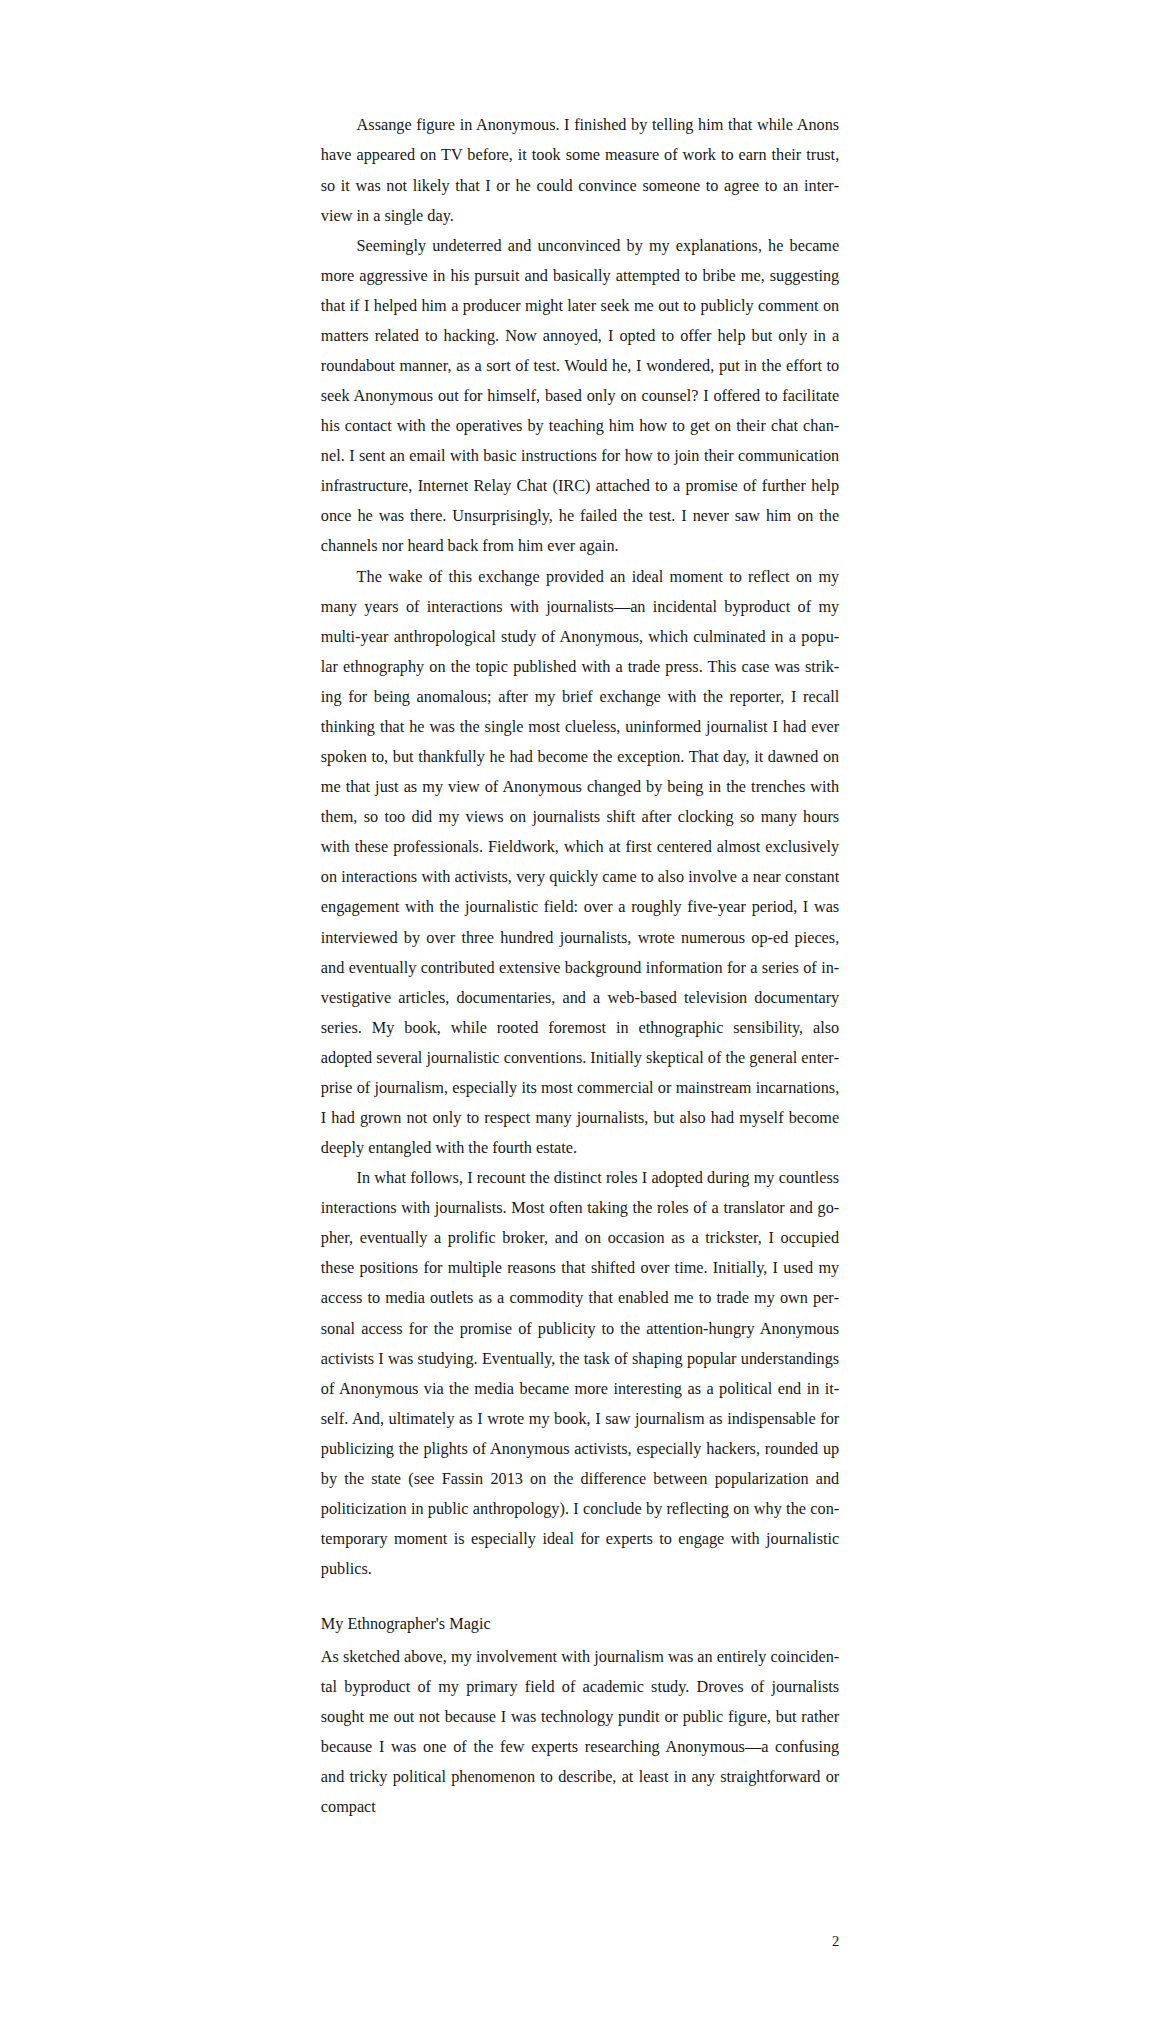Assange figure in Anonymous. I finished by telling him that while Anons have appeared on TV before, it took some measure of work to earn their trust, so it was not likely that I or he could convince someone to agree to an interview in a single day.
Seemingly undeterred and unconvinced by my explanations, he became more aggressive in his pursuit and basically attempted to bribe me, suggesting that if I helped him a producer might later seek me out to publicly comment on matters related to hacking. Now annoyed, I opted to offer help but only in a roundabout manner, as a sort of test. Would he, I wondered, put in the effort to seek Anonymous out for himself, based only on counsel? I offered to facilitate his contact with the operatives by teaching him how to get on their chat channel. I sent an email with basic instructions for how to join their communication infrastructure, Internet Relay Chat (IRC) attached to a promise of further help once he was there. Unsurprisingly, he failed the test. I never saw him on the channels nor heard back from him ever again.
The wake of this exchange provided an ideal moment to reflect on my many years of interactions with journalists—an incidental byproduct of my multi-year anthropological study of Anonymous, which culminated in a popular ethnography on the topic published with a trade press. This case was striking for being anomalous; after my brief exchange with the reporter, I recall thinking that he was the single most clueless, uninformed journalist I had ever spoken to, but thankfully he had become the exception. That day, it dawned on me that just as my view of Anonymous changed by being in the trenches with them, so too did my views on journalists shift after clocking so many hours with these professionals. Fieldwork, which at first centered almost exclusively on interactions with activists, very quickly came to also involve a near constant engagement with the journalistic field: over a roughly five-year period, I was interviewed by over three hundred journalists, wrote numerous op-ed pieces, and eventually contributed extensive background information for a series of investigative articles, documentaries, and a web-based television documentary series. My book, while rooted foremost in ethnographic sensibility, also adopted several journalistic conventions. Initially skeptical of the general enterprise of journalism, especially its most commercial or mainstream incarnations, I had grown not only to respect many journalists, but also had myself become deeply entangled with the fourth estate.
In what follows, I recount the distinct roles I adopted during my countless interactions with journalists. Most often taking the roles of a translator and gopher, eventually a prolific broker, and on occasion as a trickster, I occupied these positions for multiple reasons that shifted over time. Initially, I used my access to media outlets as a commodity that enabled me to trade my own personal access for the promise of publicity to the attention-hungry Anonymous activists I was studying. Eventually, the task of shaping popular understandings of Anonymous via the media became more interesting as a political end in itself. And, ultimately as I wrote my book, I saw journalism as indispensable for publicizing the plights of Anonymous activists, especially hackers, rounded up by the state (see Fassin 2013 on the difference between popularization and politicization in public anthropology). I conclude by reflecting on why the contemporary moment is especially ideal for experts to engage with journalistic publics.
My Ethnographer's Magic
As sketched above, my involvement with journalism was an entirely coincidental byproduct of my primary field of academic study. Droves of journalists sought me out not because I was technology pundit or public figure, but rather because I was one of the few experts researching Anonymous—a confusing and tricky political phenomenon to describe, at least in any straightforward or compact
2